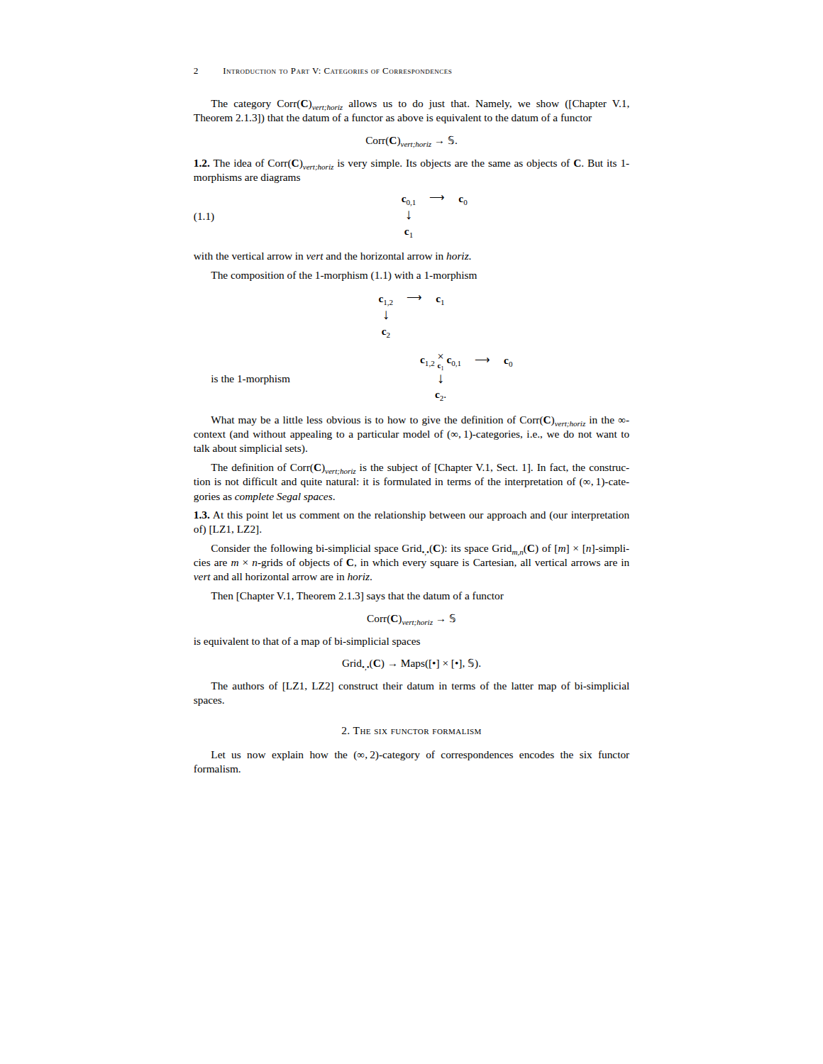2 Introduction to Part V: Categories of Correspondences
The category Corr(C)vert;horiz allows us to do just that. Namely, we show ([Chapter V.1, Theorem 2.1.3]) that the datum of a functor as above is equivalent to the datum of a functor
Corr(C)vert;horiz → 𝕊.
1.2. The idea of Corr(C)vert;horiz is very simple. Its objects are the same as objects of C. But its 1-morphisms are diagrams
(1.1)
| c 0,1 | ⟶ | c 0 |
| ↓ | | |
| c 1 | | |
with the vertical arrow in vert and the horizontal arrow in horiz.
The composition of the 1-morphism (1.1) with a 1-morphism
| c 1,2 | ⟶ | c 1 |
| ↓ | | |
| c 2 | | |
is the 1-morphism
| c 1,2 × c 1 c 0,1 | ⟶ | c 0 |
| ↓ | | |
| c 2 . | | |
What may be a little less obvious is to how to give the definition of Corr(C)vert;horiz in the ∞-context (and without appealing to a particular model of (∞, 1)-categories, i.e., we do not want to talk about simplicial sets).
The definition of Corr(C)vert;horiz is the subject of [Chapter V.1, Sect. 1]. In fact, the construction is not difficult and quite natural: it is formulated in terms of the interpretation of (∞, 1)-categories as complete Segal spaces.
1.3. At this point let us comment on the relationship between our approach and (our interpretation of) [LZ1, LZ2].
Consider the following bi-simplicial space Grid•,•(C): its space Gridm,n(C) of [m] × [n]-simplicies are m × n-grids of objects of C, in which every square is Cartesian, all vertical arrows are in vert and all horizontal arrow are in horiz.
Then [Chapter V.1, Theorem 2.1.3] says that the datum of a functor
Corr(C)vert;horiz → 𝕊
is equivalent to that of a map of bi-simplicial spaces
Grid•,•(C) → Maps([•] × [•], 𝕊).
The authors of [LZ1, LZ2] construct their datum in terms of the latter map of bi-simplicial spaces.
2. The six functor formalism
Let us now explain how the (∞, 2)-category of correspondences encodes the six functor formalism.